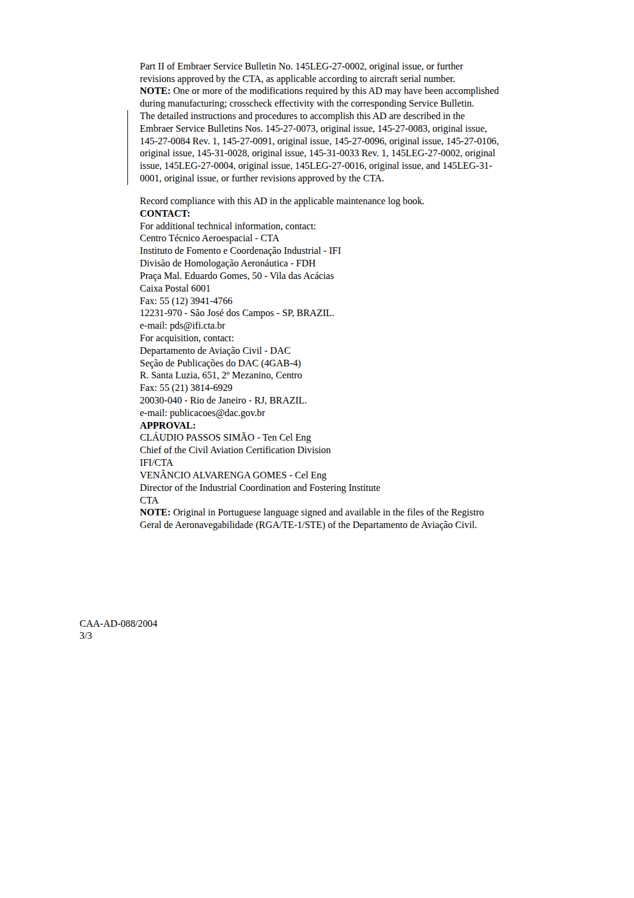Part II of Embraer Service Bulletin No. 145LEG-27-0002, original issue, or further revisions approved by the CTA, as applicable according to aircraft serial number.
NOTE: One or more of the modifications required by this AD may have been accomplished during manufacturing; crosscheck effectivity with the corresponding Service Bulletin.
The detailed instructions and procedures to accomplish this AD are described in the Embraer Service Bulletins Nos. 145-27-0073, original issue, 145-27-0083, original issue, 145-27-0084 Rev. 1, 145-27-0091, original issue, 145-27-0096, original issue, 145-27-0106, original issue, 145-31-0028, original issue, 145-31-0033 Rev. 1, 145LEG-27-0002, original issue, 145LEG-27-0004, original issue, 145LEG-27-0016, original issue, and 145LEG-31-0001, original issue, or further revisions approved by the CTA.
Record compliance with this AD in the applicable maintenance log book.
CONTACT:
For additional technical information, contact:
Centro Técnico Aeroespacial - CTA
Instituto de Fomento e Coordenação Industrial - IFI
Divisão de Homologação Aeronáutica - FDH
Praça Mal. Eduardo Gomes, 50 - Vila das Acácias
Caixa Postal 6001
Fax: 55 (12) 3941-4766
12231-970 - São José dos Campos - SP, BRAZIL.
e-mail: pds@ifi.cta.br
For acquisition, contact:
Departamento de Aviação Civil - DAC
Seção de Publicações do DAC (4GAB-4)
R. Santa Luzia, 651, 2º Mezanino, Centro
Fax: 55 (21) 3814-6929
20030-040 - Rio de Janeiro - RJ, BRAZIL.
e-mail: publicacoes@dac.gov.br
APPROVAL:
CLÁUDIO PASSOS SIMÃO - Ten Cel Eng
Chief of the Civil Aviation Certification Division
IFI/CTA
VENÂNCIO ALVARENGA GOMES - Cel Eng
Director of the Industrial Coordination and Fostering Institute
CTA
NOTE: Original in Portuguese language signed and available in the files of the Registro Geral de Aeronavegabilidade (RGA/TE-1/STE) of the Departamento de Aviação Civil.
CAA-AD-088/2004
3/3